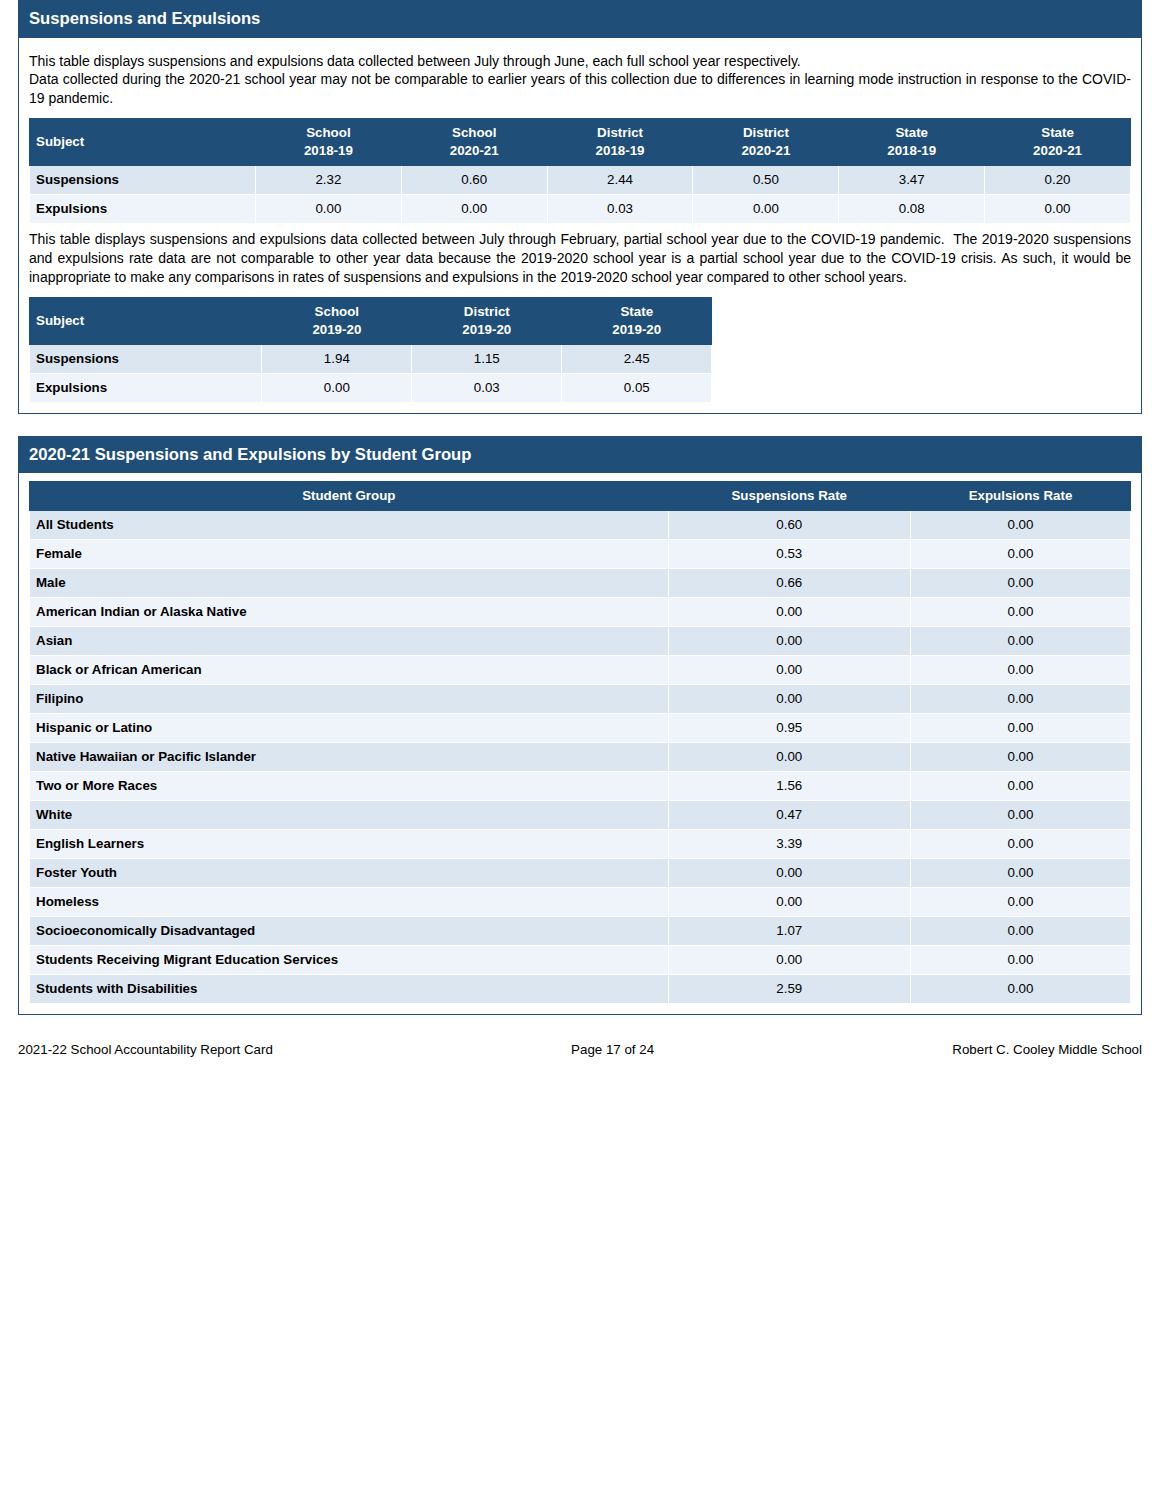Suspensions and Expulsions
This table displays suspensions and expulsions data collected between July through June, each full school year respectively.
Data collected during the 2020-21 school year may not be comparable to earlier years of this collection due to differences in learning mode instruction in response to the COVID-19 pandemic.
| Subject | School 2018-19 | School 2020-21 | District 2018-19 | District 2020-21 | State 2018-19 | State 2020-21 |
| --- | --- | --- | --- | --- | --- | --- |
| Suspensions | 2.32 | 0.60 | 2.44 | 0.50 | 3.47 | 0.20 |
| Expulsions | 0.00 | 0.00 | 0.03 | 0.00 | 0.08 | 0.00 |
This table displays suspensions and expulsions data collected between July through February, partial school year due to the COVID-19 pandemic. The 2019-2020 suspensions and expulsions rate data are not comparable to other year data because the 2019-2020 school year is a partial school year due to the COVID-19 crisis. As such, it would be inappropriate to make any comparisons in rates of suspensions and expulsions in the 2019-2020 school year compared to other school years.
| Subject | School 2019-20 | District 2019-20 | State 2019-20 |
| --- | --- | --- | --- |
| Suspensions | 1.94 | 1.15 | 2.45 |
| Expulsions | 0.00 | 0.03 | 0.05 |
2020-21 Suspensions and Expulsions by Student Group
| Student Group | Suspensions Rate | Expulsions Rate |
| --- | --- | --- |
| All Students | 0.60 | 0.00 |
| Female | 0.53 | 0.00 |
| Male | 0.66 | 0.00 |
| American Indian or Alaska Native | 0.00 | 0.00 |
| Asian | 0.00 | 0.00 |
| Black or African American | 0.00 | 0.00 |
| Filipino | 0.00 | 0.00 |
| Hispanic or Latino | 0.95 | 0.00 |
| Native Hawaiian or Pacific Islander | 0.00 | 0.00 |
| Two or More Races | 1.56 | 0.00 |
| White | 0.47 | 0.00 |
| English Learners | 3.39 | 0.00 |
| Foster Youth | 0.00 | 0.00 |
| Homeless | 0.00 | 0.00 |
| Socioeconomically Disadvantaged | 1.07 | 0.00 |
| Students Receiving Migrant Education Services | 0.00 | 0.00 |
| Students with Disabilities | 2.59 | 0.00 |
2021-22 School Accountability Report Card
Page 17 of 24
Robert C. Cooley Middle School